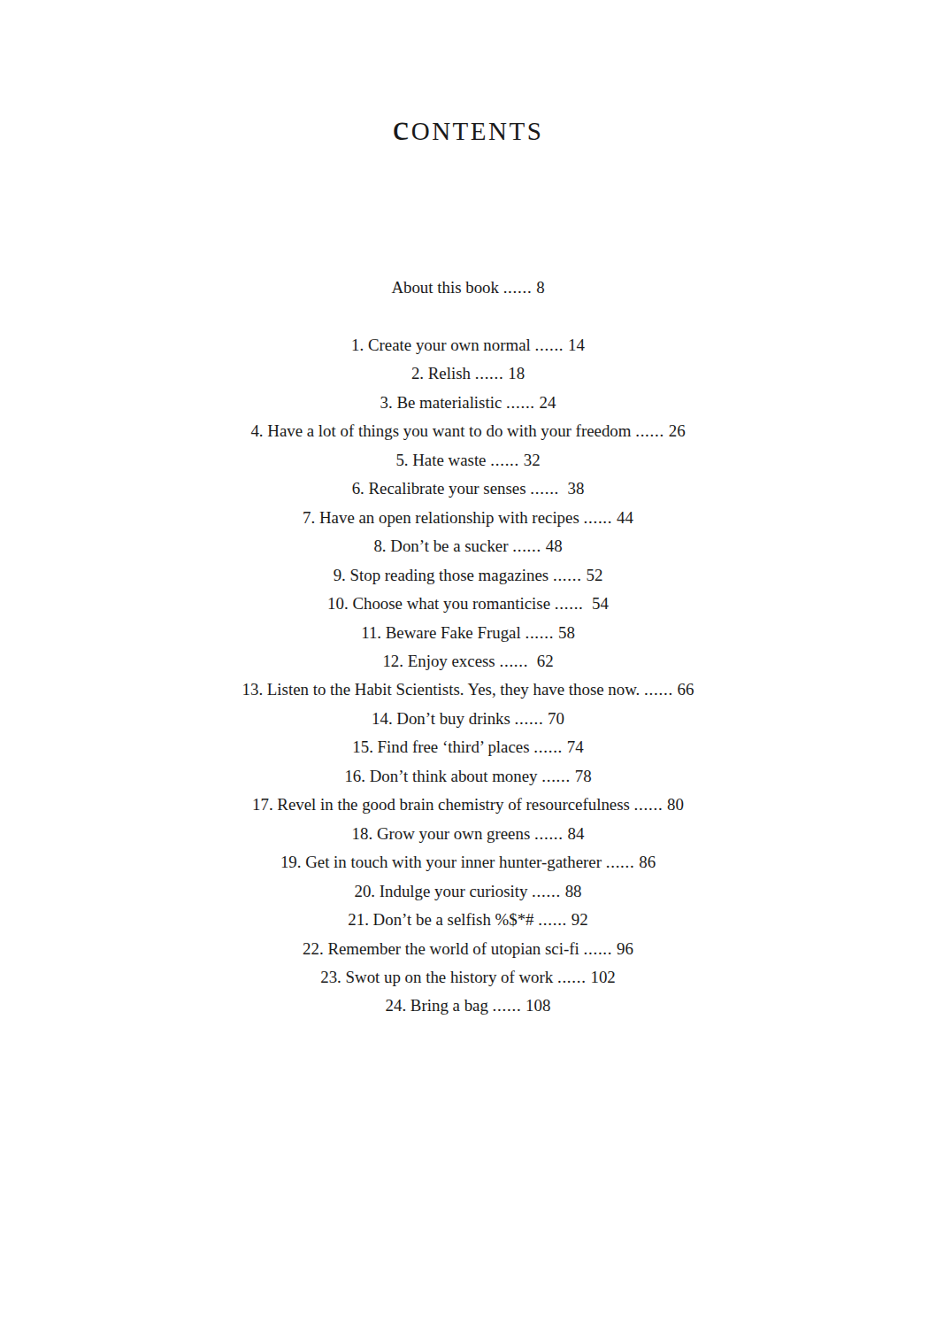Contents
About this book ...... 8
1. Create your own normal ...... 14
2. Relish ...... 18
3. Be materialistic ...... 24
4. Have a lot of things you want to do with your freedom ...... 26
5. Hate waste ...... 32
6. Recalibrate your senses ...... 38
7. Have an open relationship with recipes ...... 44
8. Don’t be a sucker ...... 48
9. Stop reading those magazines ...... 52
10. Choose what you romanticise ...... 54
11. Beware Fake Frugal ...... 58
12. Enjoy excess ...... 62
13. Listen to the Habit Scientists. Yes, they have those now. ...... 66
14. Don’t buy drinks ...... 70
15. Find free ‘third’ places ...... 74
16. Don’t think about money ...... 78
17. Revel in the good brain chemistry of resourcefulness ...... 80
18. Grow your own greens ...... 84
19. Get in touch with your inner hunter-gatherer ...... 86
20. Indulge your curiosity ...... 88
21. Don’t be a selfish %$*# ...... 92
22. Remember the world of utopian sci-fi ...... 96
23. Swot up on the history of work ...... 102
24. Bring a bag ...... 108